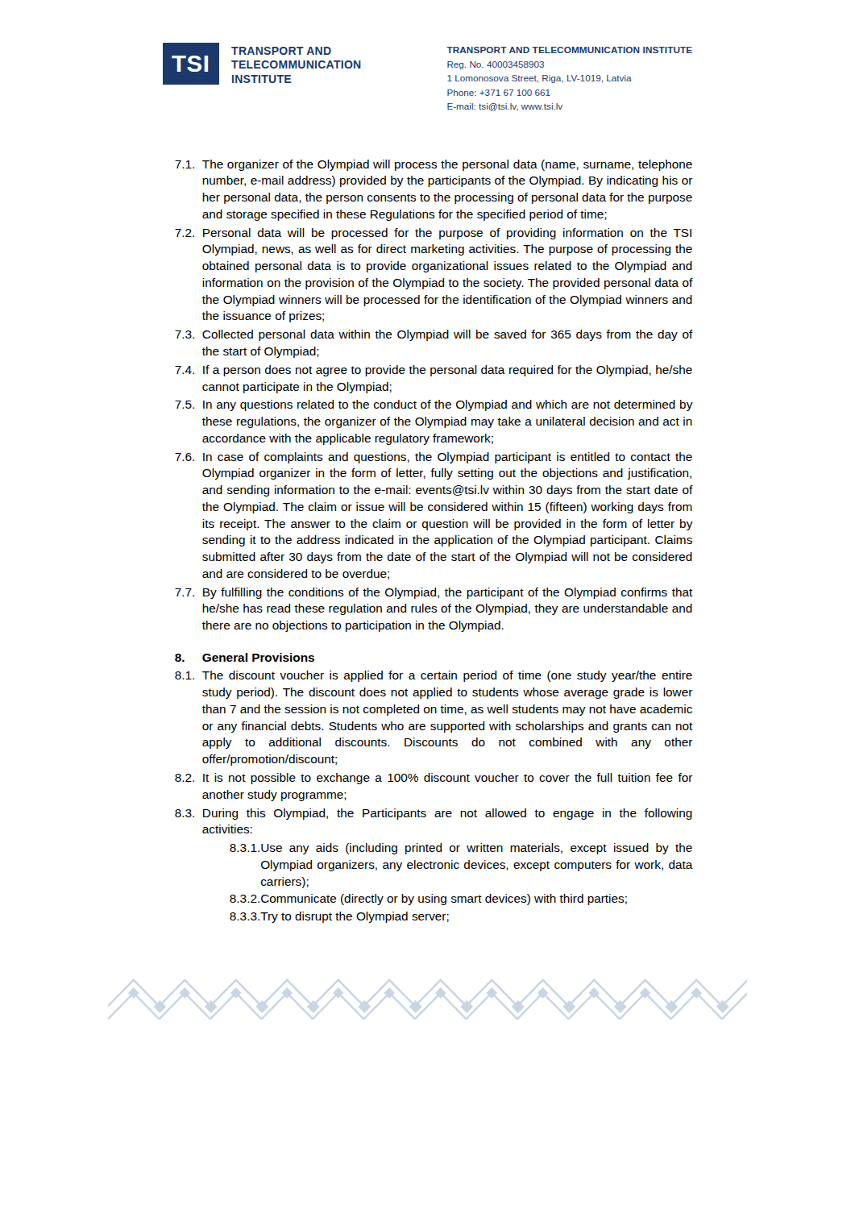TSI
TRANSPORT AND
TELECOMMUNICATION
INSTITUTE
TRANSPORT AND TELECOMMUNICATION INSTITUTE
Reg. No. 40003458903
1 Lomonosova Street, Riga, LV-1019, Latvia
Phone: +371 67 100 661
E-mail: tsi@tsi.lv, www.tsi.lv
7.1. The organizer of the Olympiad will process the personal data (name, surname, telephone number, e-mail address) provided by the participants of the Olympiad. By indicating his or her personal data, the person consents to the processing of personal data for the purpose and storage specified in these Regulations for the specified period of time;
7.2. Personal data will be processed for the purpose of providing information on the TSI Olympiad, news, as well as for direct marketing activities. The purpose of processing the obtained personal data is to provide organizational issues related to the Olympiad and information on the provision of the Olympiad to the society. The provided personal data of the Olympiad winners will be processed for the identification of the Olympiad winners and the issuance of prizes;
7.3. Collected personal data within the Olympiad will be saved for 365 days from the day of the start of Olympiad;
7.4. If a person does not agree to provide the personal data required for the Olympiad, he/she cannot participate in the Olympiad;
7.5. In any questions related to the conduct of the Olympiad and which are not determined by these regulations, the organizer of the Olympiad may take a unilateral decision and act in accordance with the applicable regulatory framework;
7.6. In case of complaints and questions, the Olympiad participant is entitled to contact the Olympiad organizer in the form of letter, fully setting out the objections and justification, and sending information to the e-mail: events@tsi.lv within 30 days from the start date of the Olympiad. The claim or issue will be considered within 15 (fifteen) working days from its receipt. The answer to the claim or question will be provided in the form of letter by sending it to the address indicated in the application of the Olympiad participant. Claims submitted after 30 days from the date of the start of the Olympiad will not be considered and are considered to be overdue;
7.7. By fulfilling the conditions of the Olympiad, the participant of the Olympiad confirms that he/she has read these regulation and rules of the Olympiad, they are understandable and there are no objections to participation in the Olympiad.
8. General Provisions
8.1. The discount voucher is applied for a certain period of time (one study year/the entire study period). The discount does not applied to students whose average grade is lower than 7 and the session is not completed on time, as well students may not have academic or any financial debts. Students who are supported with scholarships and grants can not apply to additional discounts. Discounts do not combined with any other offer/promotion/discount;
8.2. It is not possible to exchange a 100% discount voucher to cover the full tuition fee for another study programme;
8.3. During this Olympiad, the Participants are not allowed to engage in the following activities:
8.3.1. Use any aids (including printed or written materials, except issued by the Olympiad organizers, any electronic devices, except computers for work, data carriers);
8.3.2. Communicate (directly or by using smart devices) with third parties;
8.3.3. Try to disrupt the Olympiad server;